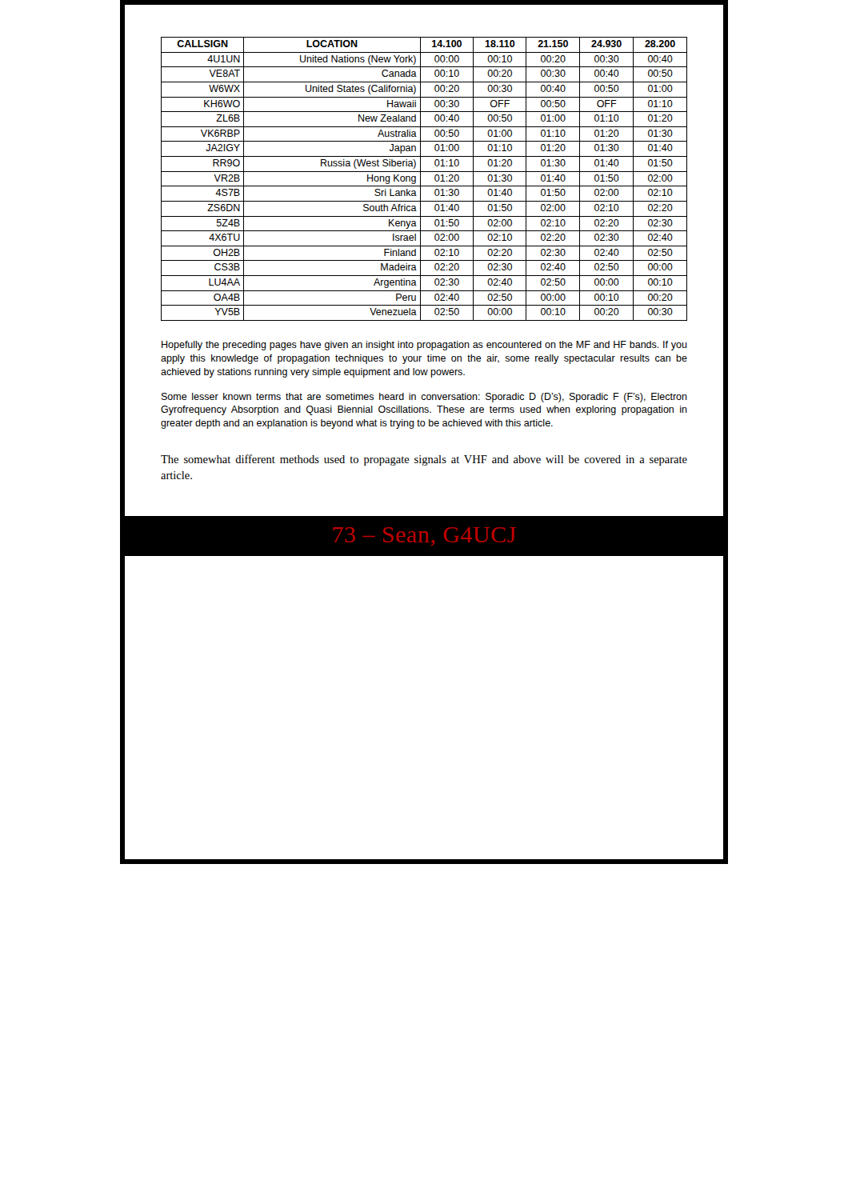| CALLSIGN | LOCATION | 14.100 | 18.110 | 21.150 | 24.930 | 28.200 |
| --- | --- | --- | --- | --- | --- | --- |
| 4U1UN | United Nations (New York) | 00:00 | 00:10 | 00:20 | 00:30 | 00:40 |
| VE8AT | Canada | 00:10 | 00:20 | 00:30 | 00:40 | 00:50 |
| W6WX | United States (California) | 00:20 | 00:30 | 00:40 | 00:50 | 01:00 |
| KH6WO | Hawaii | 00:30 | OFF | 00:50 | OFF | 01:10 |
| ZL6B | New Zealand | 00:40 | 00:50 | 01:00 | 01:10 | 01:20 |
| VK6RBP | Australia | 00:50 | 01:00 | 01:10 | 01:20 | 01:30 |
| JA2IGY | Japan | 01:00 | 01:10 | 01:20 | 01:30 | 01:40 |
| RR9O | Russia (West Siberia) | 01:10 | 01:20 | 01:30 | 01:40 | 01:50 |
| VR2B | Hong Kong | 01:20 | 01:30 | 01:40 | 01:50 | 02:00 |
| 4S7B | Sri Lanka | 01:30 | 01:40 | 01:50 | 02:00 | 02:10 |
| ZS6DN | South Africa | 01:40 | 01:50 | 02:00 | 02:10 | 02:20 |
| 5Z4B | Kenya | 01:50 | 02:00 | 02:10 | 02:20 | 02:30 |
| 4X6TU | Israel | 02:00 | 02:10 | 02:20 | 02:30 | 02:40 |
| OH2B | Finland | 02:10 | 02:20 | 02:30 | 02:40 | 02:50 |
| CS3B | Madeira | 02:20 | 02:30 | 02:40 | 02:50 | 00:00 |
| LU4AA | Argentina | 02:30 | 02:40 | 02:50 | 00:00 | 00:10 |
| OA4B | Peru | 02:40 | 02:50 | 00:00 | 00:10 | 00:20 |
| YV5B | Venezuela | 02:50 | 00:00 | 00:10 | 00:20 | 00:30 |
Hopefully the preceding pages have given an insight into propagation as encountered on the MF and HF bands. If you apply this knowledge of propagation techniques to your time on the air, some really spectacular results can be achieved by stations running very simple equipment and low powers.
Some lesser known terms that are sometimes heard in conversation: Sporadic D (D’s), Sporadic F (F’s), Electron Gyrofrequency Absorption and Quasi Biennial Oscillations. These are terms used when exploring propagation in greater depth and an explanation is beyond what is trying to be achieved with this article.
The somewhat different methods used to propagate signals at VHF and above will be covered in a separate article.
73 – Sean, G4UCJ